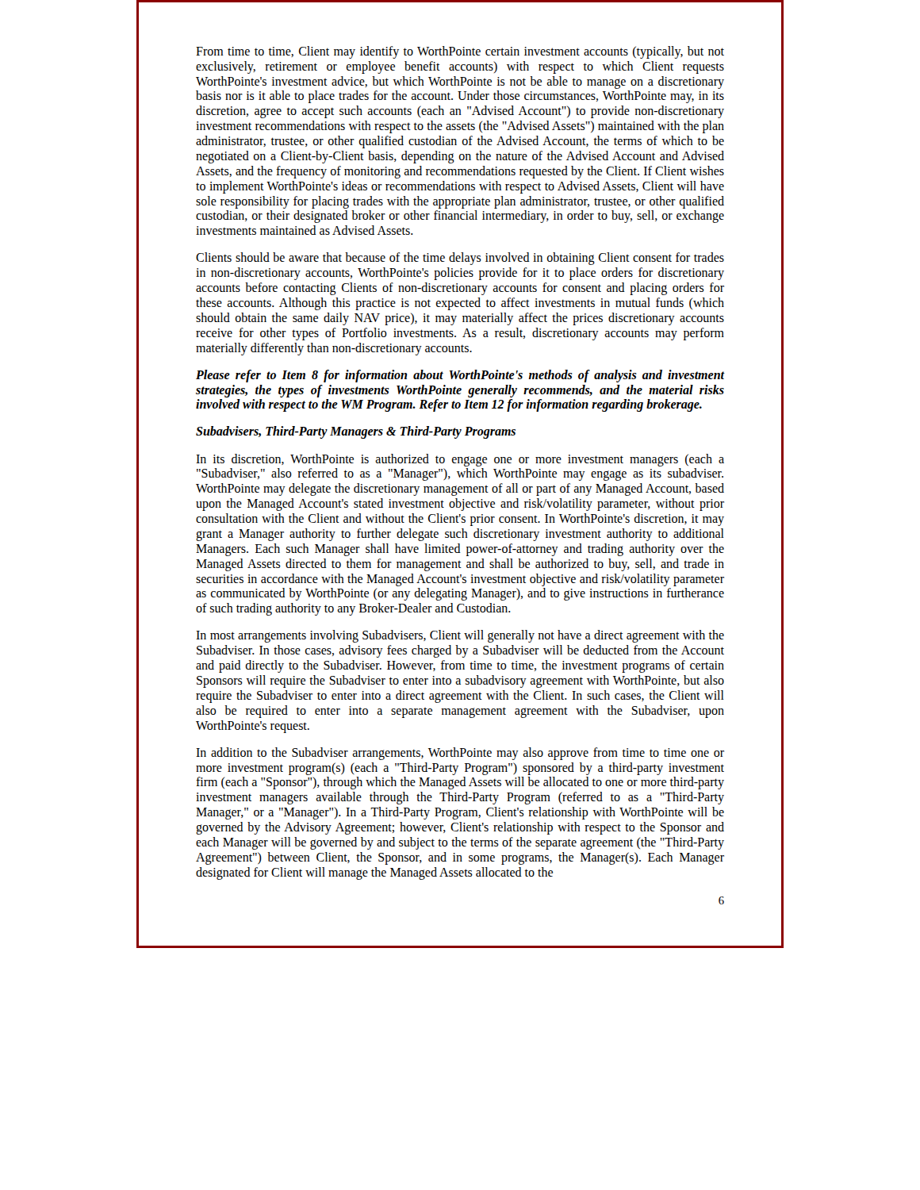From time to time, Client may identify to WorthPointe certain investment accounts (typically, but not exclusively, retirement or employee benefit accounts) with respect to which Client requests WorthPointe's investment advice, but which WorthPointe is not be able to manage on a discretionary basis nor is it able to place trades for the account. Under those circumstances, WorthPointe may, in its discretion, agree to accept such accounts (each an "Advised Account") to provide non-discretionary investment recommendations with respect to the assets (the "Advised Assets") maintained with the plan administrator, trustee, or other qualified custodian of the Advised Account, the terms of which to be negotiated on a Client-by-Client basis, depending on the nature of the Advised Account and Advised Assets, and the frequency of monitoring and recommendations requested by the Client. If Client wishes to implement WorthPointe's ideas or recommendations with respect to Advised Assets, Client will have sole responsibility for placing trades with the appropriate plan administrator, trustee, or other qualified custodian, or their designated broker or other financial intermediary, in order to buy, sell, or exchange investments maintained as Advised Assets.
Clients should be aware that because of the time delays involved in obtaining Client consent for trades in non-discretionary accounts, WorthPointe's policies provide for it to place orders for discretionary accounts before contacting Clients of non-discretionary accounts for consent and placing orders for these accounts. Although this practice is not expected to affect investments in mutual funds (which should obtain the same daily NAV price), it may materially affect the prices discretionary accounts receive for other types of Portfolio investments. As a result, discretionary accounts may perform materially differently than non-discretionary accounts.
Please refer to Item 8 for information about WorthPointe's methods of analysis and investment strategies, the types of investments WorthPointe generally recommends, and the material risks involved with respect to the WM Program. Refer to Item 12 for information regarding brokerage.
Subadvisers, Third-Party Managers & Third-Party Programs
In its discretion, WorthPointe is authorized to engage one or more investment managers (each a "Subadviser," also referred to as a "Manager"), which WorthPointe may engage as its subadviser. WorthPointe may delegate the discretionary management of all or part of any Managed Account, based upon the Managed Account's stated investment objective and risk/volatility parameter, without prior consultation with the Client and without the Client's prior consent. In WorthPointe's discretion, it may grant a Manager authority to further delegate such discretionary investment authority to additional Managers. Each such Manager shall have limited power-of-attorney and trading authority over the Managed Assets directed to them for management and shall be authorized to buy, sell, and trade in securities in accordance with the Managed Account's investment objective and risk/volatility parameter as communicated by WorthPointe (or any delegating Manager), and to give instructions in furtherance of such trading authority to any Broker-Dealer and Custodian.
In most arrangements involving Subadvisers, Client will generally not have a direct agreement with the Subadviser. In those cases, advisory fees charged by a Subadviser will be deducted from the Account and paid directly to the Subadviser. However, from time to time, the investment programs of certain Sponsors will require the Subadviser to enter into a subadvisory agreement with WorthPointe, but also require the Subadviser to enter into a direct agreement with the Client. In such cases, the Client will also be required to enter into a separate management agreement with the Subadviser, upon WorthPointe's request.
In addition to the Subadviser arrangements, WorthPointe may also approve from time to time one or more investment program(s) (each a "Third-Party Program") sponsored by a third-party investment firm (each a "Sponsor"), through which the Managed Assets will be allocated to one or more third-party investment managers available through the Third-Party Program (referred to as a "Third-Party Manager," or a "Manager"). In a Third-Party Program, Client's relationship with WorthPointe will be governed by the Advisory Agreement; however, Client's relationship with respect to the Sponsor and each Manager will be governed by and subject to the terms of the separate agreement (the "Third-Party Agreement") between Client, the Sponsor, and in some programs, the Manager(s). Each Manager designated for Client will manage the Managed Assets allocated to the
6